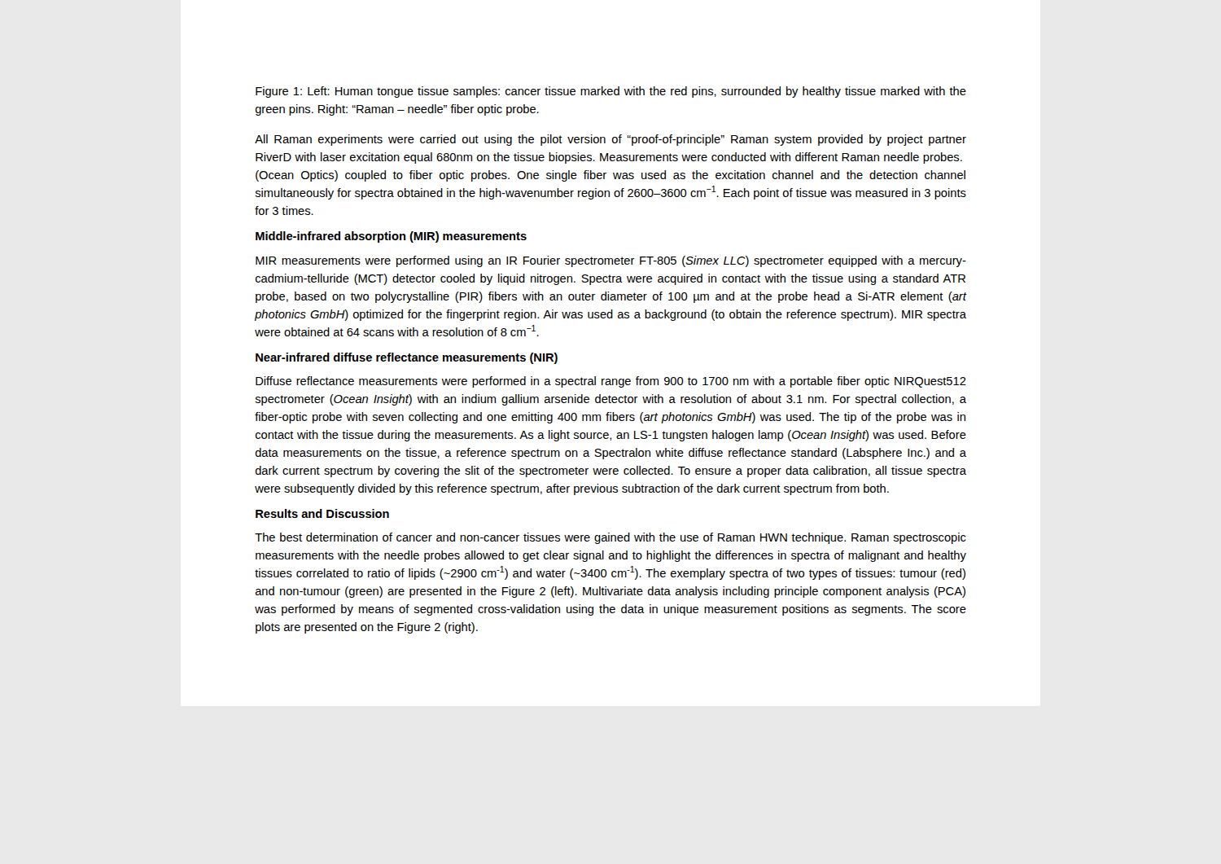Figure 1: Left: Human tongue tissue samples: cancer tissue marked with the red pins, surrounded by healthy tissue marked with the green pins. Right: “Raman – needle” fiber optic probe.
All Raman experiments were carried out using the pilot version of “proof-of-principle” Raman system provided by project partner RiverD with laser excitation equal 680nm on the tissue biopsies. Measurements were conducted with different Raman needle probes. (Ocean Optics) coupled to fiber optic probes. One single fiber was used as the excitation channel and the detection channel simultaneously for spectra obtained in the high-wavenumber region of 2600–3600 cm−1. Each point of tissue was measured in 3 points for 3 times.
Middle-infrared absorption (MIR) measurements
MIR measurements were performed using an IR Fourier spectrometer FT-805 (Simex LLC) spectrometer equipped with a mercury-cadmium-telluride (MCT) detector cooled by liquid nitrogen. Spectra were acquired in contact with the tissue using a standard ATR probe, based on two polycrystalline (PIR) fibers with an outer diameter of 100 µm and at the probe head a Si-ATR element (art photonics GmbH) optimized for the fingerprint region. Air was used as a background (to obtain the reference spectrum). MIR spectra were obtained at 64 scans with a resolution of 8 cm−1.
Near-infrared diffuse reflectance measurements (NIR)
Diffuse reflectance measurements were performed in a spectral range from 900 to 1700 nm with a portable fiber optic NIRQuest512 spectrometer (Ocean Insight) with an indium gallium arsenide detector with a resolution of about 3.1 nm. For spectral collection, a fiber-optic probe with seven collecting and one emitting 400 mm fibers (art photonics GmbH) was used. The tip of the probe was in contact with the tissue during the measurements. As a light source, an LS-1 tungsten halogen lamp (Ocean Insight) was used. Before data measurements on the tissue, a reference spectrum on a Spectralon white diffuse reflectance standard (Labsphere Inc.) and a dark current spectrum by covering the slit of the spectrometer were collected. To ensure a proper data calibration, all tissue spectra were subsequently divided by this reference spectrum, after previous subtraction of the dark current spectrum from both.
Results and Discussion
The best determination of cancer and non-cancer tissues were gained with the use of Raman HWN technique. Raman spectroscopic measurements with the needle probes allowed to get clear signal and to highlight the differences in spectra of malignant and healthy tissues correlated to ratio of lipids (~2900 cm-1) and water (~3400 cm-1). The exemplary spectra of two types of tissues: tumour (red) and non-tumour (green) are presented in the Figure 2 (left). Multivariate data analysis including principle component analysis (PCA) was performed by means of segmented cross-validation using the data in unique measurement positions as segments. The score plots are presented on the Figure 2 (right).